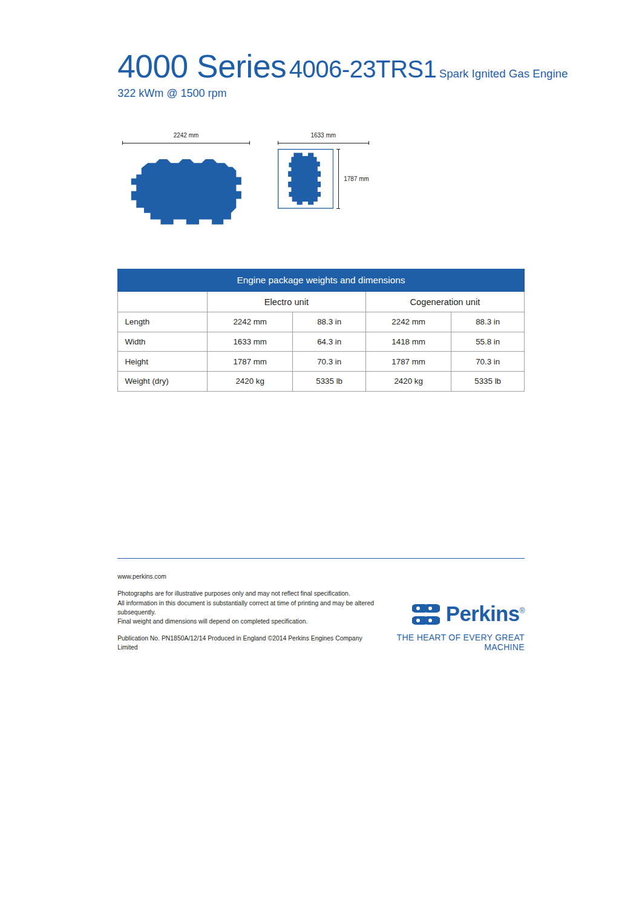4000 Series 4006-23TRS1 Spark Ignited Gas Engine
322 kWm @ 1500 rpm
2242 mm
1633 mm
1787 mm
| Engine package weights and dimensions |
| --- |
| | Electro unit | Cogeneration unit |
| Length | 2242 mm | 88.3 in | 2242 mm | 88.3 in |
| Width | 1633 mm | 64.3 in | 1418 mm | 55.8 in |
| Height | 1787 mm | 70.3 in | 1787 mm | 70.3 in |
| Weight (dry) | 2420 kg | 5335 lb | 2420 kg | 5335 lb |
www.perkins.com
Photographs are for illustrative purposes only and may not reflect final specification.
All information in this document is substantially correct at time of printing and may be altered subsequently.
Final weight and dimensions will depend on completed specification.
Publication No. PN1850A/12/14 Produced in England ©2014 Perkins Engines Company Limited
Perkins®
THE HEART OF EVERY GREAT MACHINE